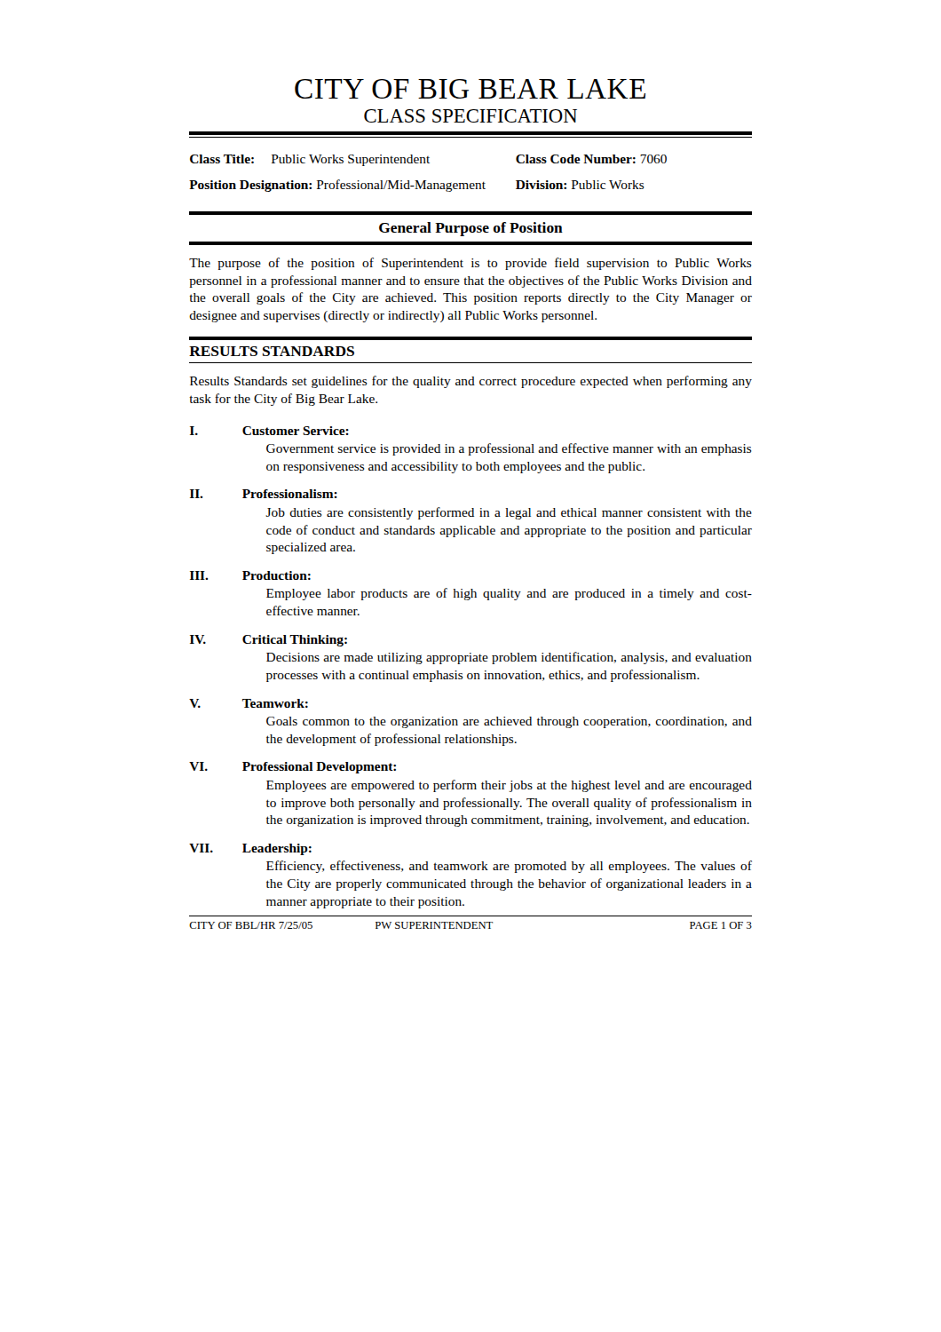CITY OF BIG BEAR LAKE
CLASS SPECIFICATION
| Class Title: Public Works Superintendent | Class Code Number: 7060 |
| Position Designation: Professional/Mid-Management | Division: Public Works |
General Purpose of Position
The purpose of the position of Superintendent is to provide field supervision to Public Works personnel in a professional manner and to ensure that the objectives of the Public Works Division and the overall goals of the City are achieved. This position reports directly to the City Manager or designee and supervises (directly or indirectly) all Public Works personnel.
RESULTS STANDARDS
Results Standards set guidelines for the quality and correct procedure expected when performing any task for the City of Big Bear Lake.
| I. | Customer Service: Government service is provided in a professional and effective manner with an emphasis on responsiveness and accessibility to both employees and the public. |
| II. | Professionalism: Job duties are consistently performed in a legal and ethical manner consistent with the code of conduct and standards applicable and appropriate to the position and particular specialized area. |
| III. | Production: Employee labor products are of high quality and are produced in a timely and cost-effective manner. |
| IV. | Critical Thinking: Decisions are made utilizing appropriate problem identification, analysis, and evaluation processes with a continual emphasis on innovation, ethics, and professionalism. |
| V. | Teamwork: Goals common to the organization are achieved through cooperation, coordination, and the development of professional relationships. |
| VI. | Professional Development: Employees are empowered to perform their jobs at the highest level and are encouraged to improve both personally and professionally. The overall quality of professionalism in the organization is improved through commitment, training, involvement, and education. |
| VII. | Leadership: Efficiency, effectiveness, and teamwork are promoted by all employees. The values of the City are properly communicated through the behavior of organizational leaders in a manner appropriate to their position. |
| CITY OF BBL/HR 7/25/05 | PW SUPERINTENDENT | PAGE 1 OF 3 |